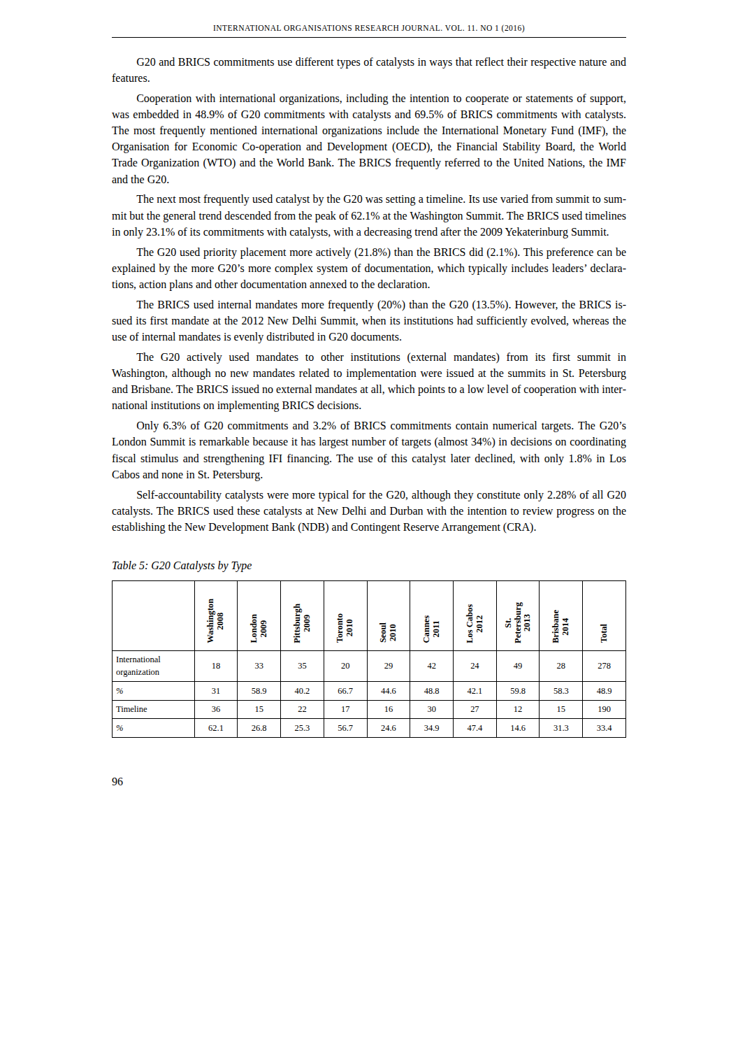International Organisations Research Journal. Vol. 11. No 1 (2016)
G20 and BRICS commitments use different types of catalysts in ways that reflect their respective nature and features.
Cooperation with international organizations, including the intention to cooperate or statements of support, was embedded in 48.9% of G20 commitments with catalysts and 69.5% of BRICS commitments with catalysts. The most frequently mentioned international organizations include the International Monetary Fund (IMF), the Organisation for Economic Co-operation and Development (OECD), the Financial Stability Board, the World Trade Organization (WTO) and the World Bank. The BRICS frequently referred to the United Nations, the IMF and the G20.
The next most frequently used catalyst by the G20 was setting a timeline. Its use varied from summit to summit but the general trend descended from the peak of 62.1% at the Washington Summit. The BRICS used timelines in only 23.1% of its commitments with catalysts, with a decreasing trend after the 2009 Yekaterinburg Summit.
The G20 used priority placement more actively (21.8%) than the BRICS did (2.1%). This preference can be explained by the more G20’s more complex system of documentation, which typically includes leaders’ declarations, action plans and other documentation annexed to the declaration.
The BRICS used internal mandates more frequently (20%) than the G20 (13.5%). However, the BRICS issued its first mandate at the 2012 New Delhi Summit, when its institutions had sufficiently evolved, whereas the use of internal mandates is evenly distributed in G20 documents.
The G20 actively used mandates to other institutions (external mandates) from its first summit in Washington, although no new mandates related to implementation were issued at the summits in St. Petersburg and Brisbane. The BRICS issued no external mandates at all, which points to a low level of cooperation with international institutions on implementing BRICS decisions.
Only 6.3% of G20 commitments and 3.2% of BRICS commitments contain numerical targets. The G20’s London Summit is remarkable because it has largest number of targets (almost 34%) in decisions on coordinating fiscal stimulus and strengthening IFI financing. The use of this catalyst later declined, with only 1.8% in Los Cabos and none in St. Petersburg.
Self-accountability catalysts were more typical for the G20, although they constitute only 2.28% of all G20 catalysts. The BRICS used these catalysts at New Delhi and Durban with the intention to review progress on the establishing the New Development Bank (NDB) and Contingent Reserve Arrangement (CRA).
Table 5: G20 Catalysts by Type
| | Washington 2008 | London 2009 | Pittsburgh 2009 | Toronto 2010 | Seoul 2010 | Cannes 2011 | Los Cabos 2012 | St. Petersburg 2013 | Brisbane 2014 | Total |
| --- | --- | --- | --- | --- | --- | --- | --- | --- | --- | --- |
| International organization | 18 | 33 | 35 | 20 | 29 | 42 | 24 | 49 | 28 | 278 |
| % | 31 | 58.9 | 40.2 | 66.7 | 44.6 | 48.8 | 42.1 | 59.8 | 58.3 | 48.9 |
| Timeline | 36 | 15 | 22 | 17 | 16 | 30 | 27 | 12 | 15 | 190 |
| % | 62.1 | 26.8 | 25.3 | 56.7 | 24.6 | 34.9 | 47.4 | 14.6 | 31.3 | 33.4 |
96